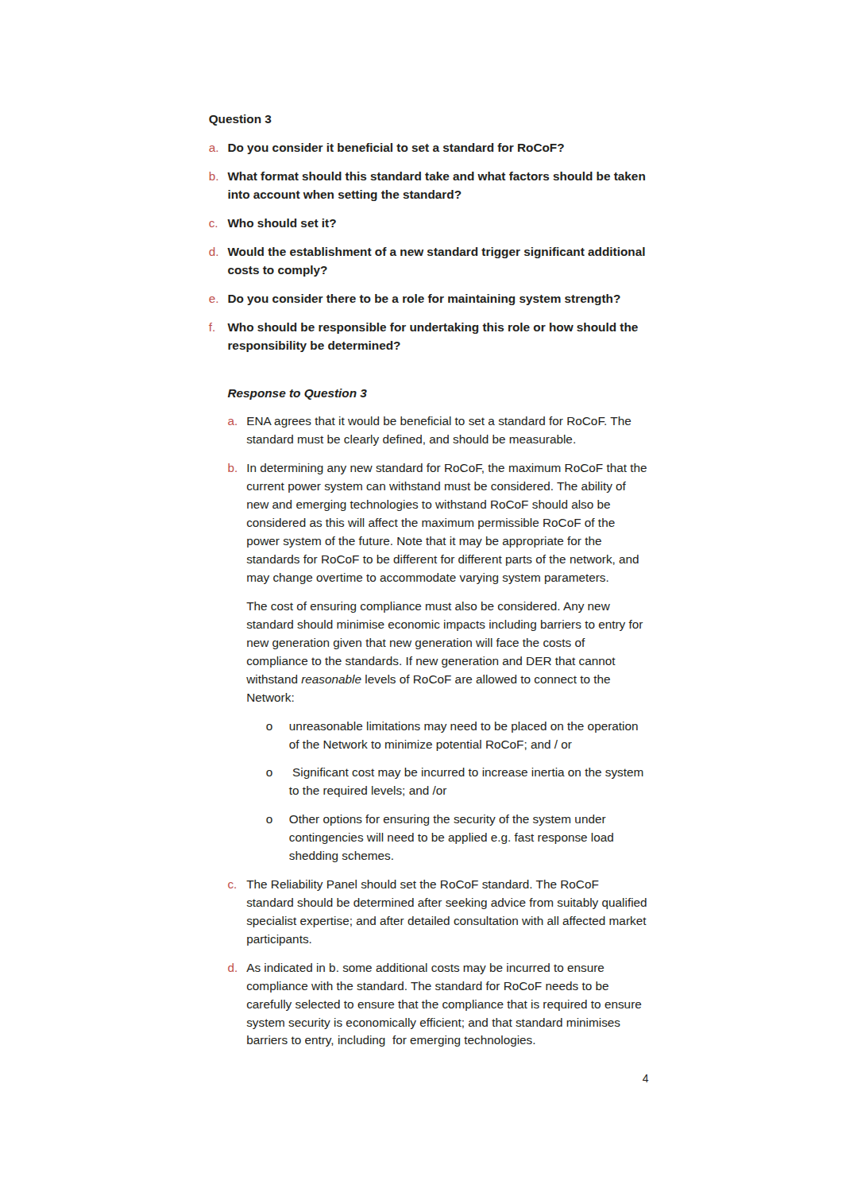Question 3
a. Do you consider it beneficial to set a standard for RoCoF?
b. What format should this standard take and what factors should be taken into account when setting the standard?
c. Who should set it?
d. Would the establishment of a new standard trigger significant additional costs to comply?
e. Do you consider there to be a role for maintaining system strength?
f. Who should be responsible for undertaking this role or how should the responsibility be determined?
Response to Question 3
a. ENA agrees that it would be beneficial to set a standard for RoCoF. The standard must be clearly defined, and should be measurable.
b.
In determining any new standard for RoCoF, the maximum RoCoF that the current power system can withstand must be considered. The ability of new and emerging technologies to withstand RoCoF should also be considered as this will affect the maximum permissible RoCoF of the power system of the future. Note that it may be appropriate for the standards for RoCoF to be different for different parts of the network, and may change overtime to accommodate varying system parameters.
The cost of ensuring compliance must also be considered. Any new standard should minimise economic impacts including barriers to entry for new generation given that new generation will face the costs of compliance to the standards. If new generation and DER that cannot withstand reasonable levels of RoCoF are allowed to connect to the Network:
ounreasonable limitations may need to be placed on the operation of the Network to minimize potential RoCoF; and / or
o Significant cost may be incurred to increase inertia on the system to the required levels; and /or
o Other options for ensuring the security of the system under contingencies will need to be applied e.g. fast response load shedding schemes.
c. The Reliability Panel should set the RoCoF standard. The RoCoF standard should be determined after seeking advice from suitably qualified specialist expertise; and after detailed consultation with all affected market participants.
d. As indicated in b. some additional costs may be incurred to ensure compliance with the standard. The standard for RoCoF needs to be carefully selected to ensure that the compliance that is required to ensure system security is economically efficient; and that standard minimises barriers to entry, including for emerging technologies.
4